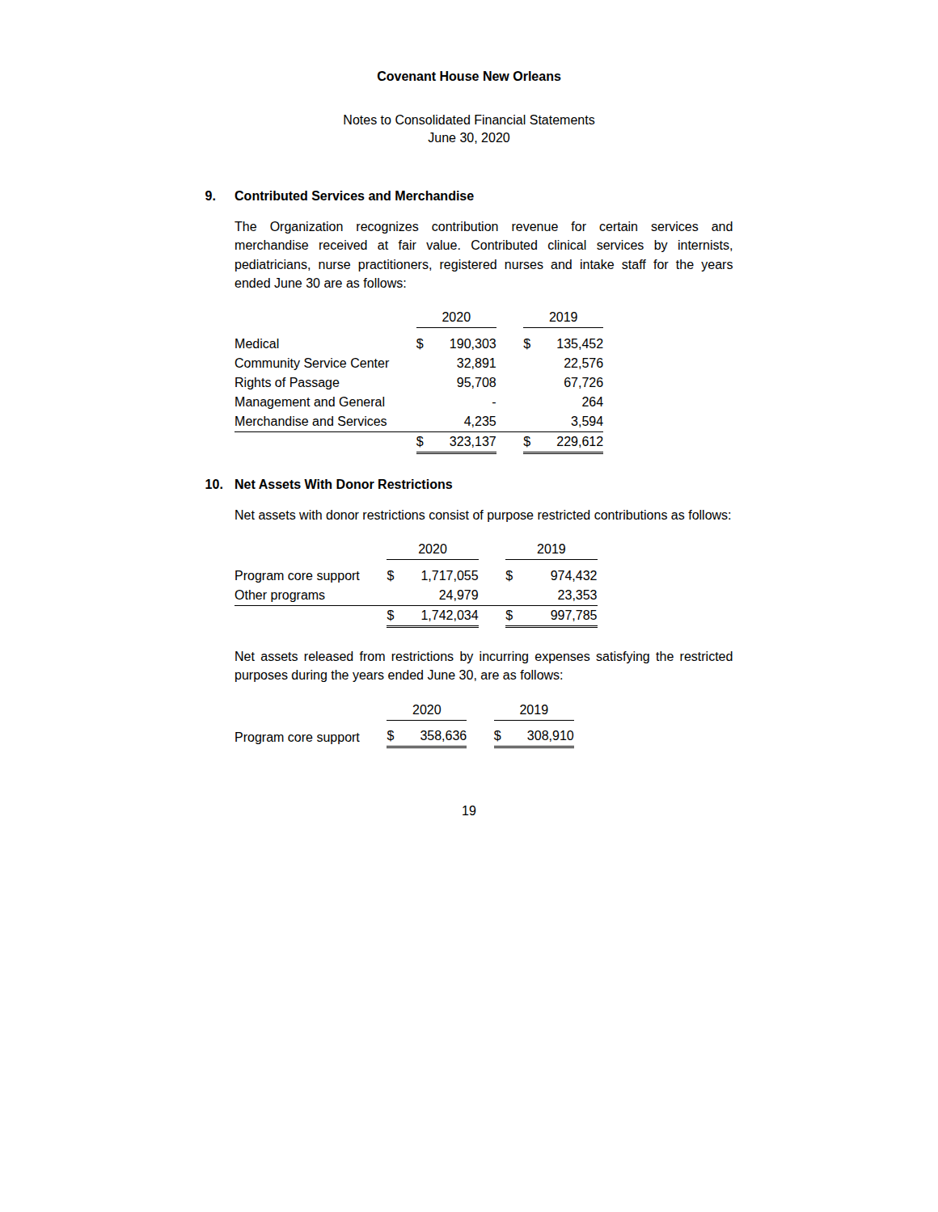Covenant House New Orleans
Notes to Consolidated Financial Statements
June 30, 2020
9. Contributed Services and Merchandise
The Organization recognizes contribution revenue for certain services and merchandise received at fair value. Contributed clinical services by internists, pediatricians, nurse practitioners, registered nurses and intake staff for the years ended June 30 are as follows:
| | | 2020 | | 2019 |
| Medical | | $ | 190,303 | | $ | 135,452 |
| Community Service Center | | | 32,891 | | | 22,576 |
| Rights of Passage | | | 95,708 | | | 67,726 |
| Management and General | | | - | | | 264 |
| Merchandise and Services | | | 4,235 | | | 3,594 |
| | | $ | 323,137 | | $ | 229,612 |
10. Net Assets With Donor Restrictions
Net assets with donor restrictions consist of purpose restricted contributions as follows:
| | | 2020 | | 2019 |
| Program core support | | $ | 1,717,055 | | $ | 974,432 |
| Other programs | | | 24,979 | | | 23,353 |
| | | $ | 1,742,034 | | $ | 997,785 |
Net assets released from restrictions by incurring expenses satisfying the restricted purposes during the years ended June 30, are as follows:
| | | 2020 | | 2019 |
| Program core support | | $ | 358,636 | | $ | 308,910 |
19